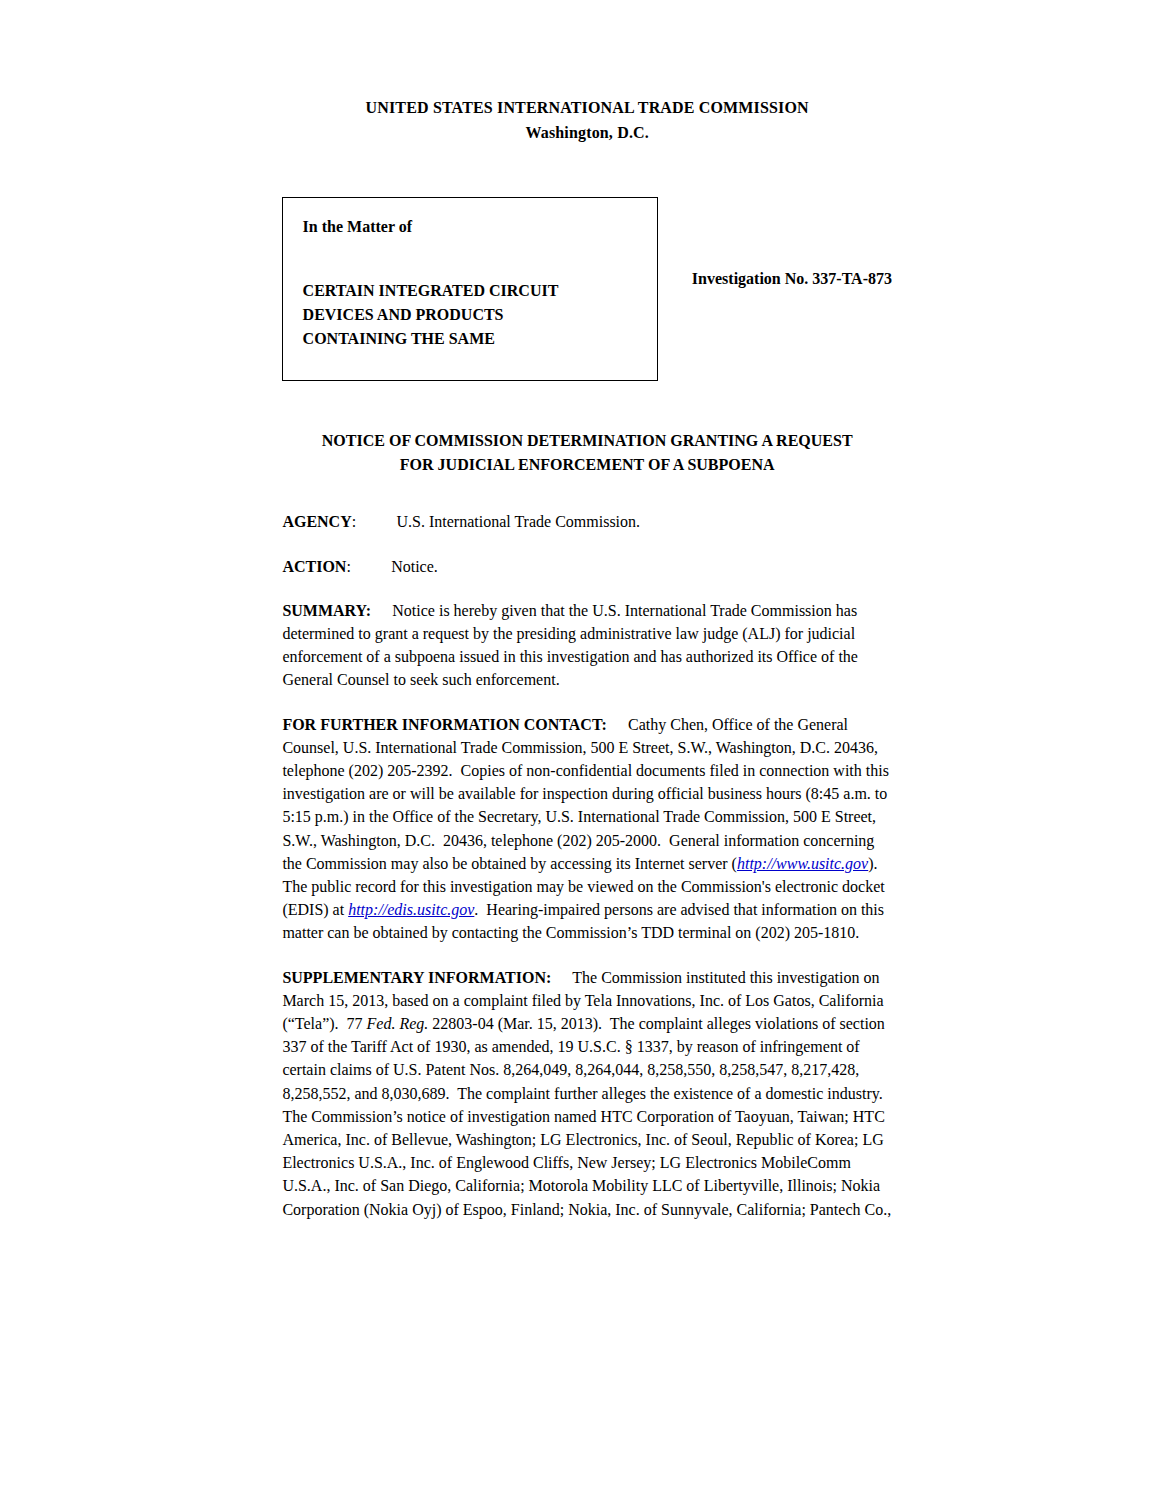UNITED STATES INTERNATIONAL TRADE COMMISSION
Washington, D.C.
| In the Matter of CERTAIN INTEGRATED CIRCUIT DEVICES AND PRODUCTS CONTAINING THE SAME | Investigation No. 337-TA-873 |
Notice of Commission Determination Granting a Request
for Judicial Enforcement of a Subpoena
AGENCY: U.S. International Trade Commission.
ACTION: Notice.
SUMMARY: Notice is hereby given that the U.S. International Trade Commission has determined to grant a request by the presiding administrative law judge (ALJ) for judicial enforcement of a subpoena issued in this investigation and has authorized its Office of the General Counsel to seek such enforcement.
FOR FURTHER INFORMATION CONTACT: Cathy Chen, Office of the General Counsel, U.S. International Trade Commission, 500 E Street, S.W., Washington, D.C. 20436, telephone (202) 205-2392. Copies of non-confidential documents filed in connection with this investigation are or will be available for inspection during official business hours (8:45 a.m. to 5:15 p.m.) in the Office of the Secretary, U.S. International Trade Commission, 500 E Street, S.W., Washington, D.C. 20436, telephone (202) 205-2000. General information concerning the Commission may also be obtained by accessing its Internet server (http://www.usitc.gov). The public record for this investigation may be viewed on the Commission's electronic docket (EDIS) at http://edis.usitc.gov. Hearing-impaired persons are advised that information on this matter can be obtained by contacting the Commission’s TDD terminal on (202) 205-1810.
SUPPLEMENTARY INFORMATION: The Commission instituted this investigation on March 15, 2013, based on a complaint filed by Tela Innovations, Inc. of Los Gatos, California (“Tela”). 77 Fed. Reg. 22803-04 (Mar. 15, 2013). The complaint alleges violations of section 337 of the Tariff Act of 1930, as amended, 19 U.S.C. § 1337, by reason of infringement of certain claims of U.S. Patent Nos. 8,264,049, 8,264,044, 8,258,550, 8,258,547, 8,217,428, 8,258,552, and 8,030,689. The complaint further alleges the existence of a domestic industry. The Commission’s notice of investigation named HTC Corporation of Taoyuan, Taiwan; HTC America, Inc. of Bellevue, Washington; LG Electronics, Inc. of Seoul, Republic of Korea; LG Electronics U.S.A., Inc. of Englewood Cliffs, New Jersey; LG Electronics MobileComm U.S.A., Inc. of San Diego, California; Motorola Mobility LLC of Libertyville, Illinois; Nokia Corporation (Nokia Oyj) of Espoo, Finland; Nokia, Inc. of Sunnyvale, California; Pantech Co.,